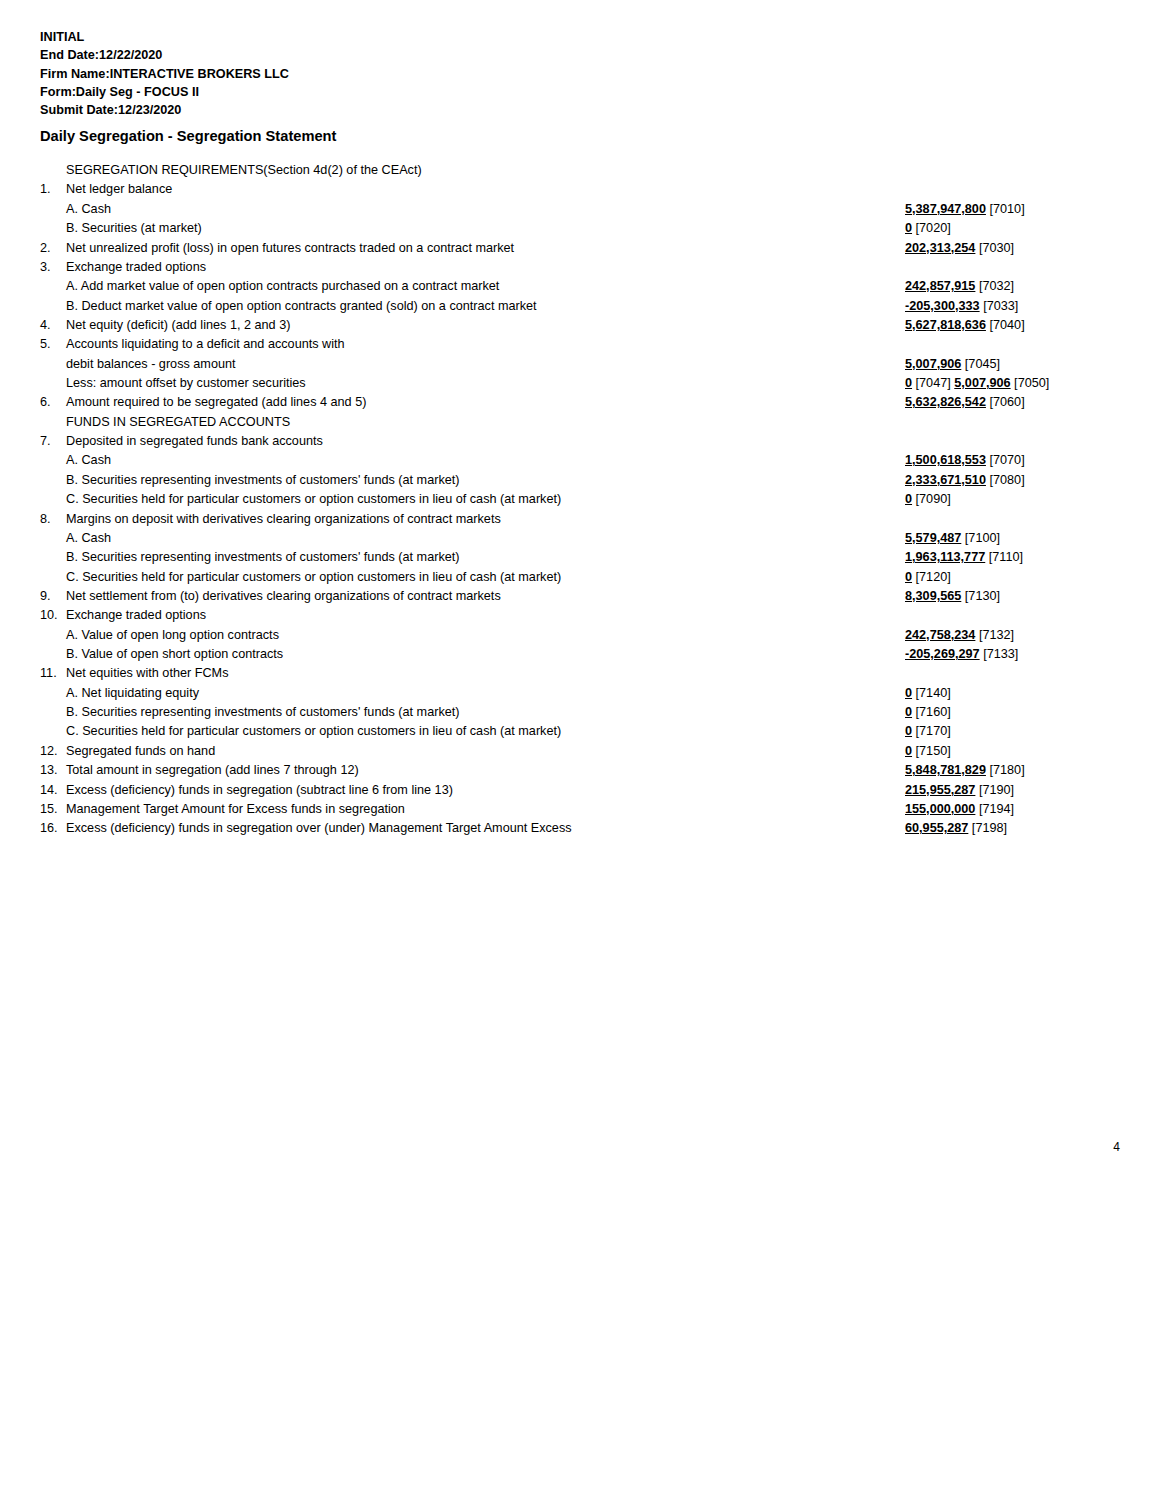INITIAL
End Date:12/22/2020
Firm Name:INTERACTIVE BROKERS LLC
Form:Daily Seg - FOCUS II
Submit Date:12/23/2020
Daily Segregation - Segregation Statement
| | SEGREGATION REQUIREMENTS(Section 4d(2) of the CEAct) | |
| 1. | Net ledger balance | |
| | A. Cash | 5,387,947,800 [7010] |
| | B. Securities (at market) | 0 [7020] |
| 2. | Net unrealized profit (loss) in open futures contracts traded on a contract market | 202,313,254 [7030] |
| 3. | Exchange traded options | |
| | A. Add market value of open option contracts purchased on a contract market | 242,857,915 [7032] |
| | B. Deduct market value of open option contracts granted (sold) on a contract market | -205,300,333 [7033] |
| 4. | Net equity (deficit) (add lines 1, 2 and 3) | 5,627,818,636 [7040] |
| 5. | Accounts liquidating to a deficit and accounts with | |
| | debit balances - gross amount | 5,007,906 [7045] |
| | Less: amount offset by customer securities | 0 [7047] 5,007,906 [7050] |
| 6. | Amount required to be segregated (add lines 4 and 5) | 5,632,826,542 [7060] |
| | FUNDS IN SEGREGATED ACCOUNTS | |
| 7. | Deposited in segregated funds bank accounts | |
| | A. Cash | 1,500,618,553 [7070] |
| | B. Securities representing investments of customers' funds (at market) | 2,333,671,510 [7080] |
| | C. Securities held for particular customers or option customers in lieu of cash (at market) | 0 [7090] |
| 8. | Margins on deposit with derivatives clearing organizations of contract markets | |
| | A. Cash | 5,579,487 [7100] |
| | B. Securities representing investments of customers' funds (at market) | 1,963,113,777 [7110] |
| | C. Securities held for particular customers or option customers in lieu of cash (at market) | 0 [7120] |
| 9. | Net settlement from (to) derivatives clearing organizations of contract markets | 8,309,565 [7130] |
| 10. | Exchange traded options | |
| | A. Value of open long option contracts | 242,758,234 [7132] |
| | B. Value of open short option contracts | -205,269,297 [7133] |
| 11. | Net equities with other FCMs | |
| | A. Net liquidating equity | 0 [7140] |
| | B. Securities representing investments of customers' funds (at market) | 0 [7160] |
| | C. Securities held for particular customers or option customers in lieu of cash (at market) | 0 [7170] |
| 12. | Segregated funds on hand | 0 [7150] |
| 13. | Total amount in segregation (add lines 7 through 12) | 5,848,781,829 [7180] |
| 14. | Excess (deficiency) funds in segregation (subtract line 6 from line 13) | 215,955,287 [7190] |
| 15. | Management Target Amount for Excess funds in segregation | 155,000,000 [7194] |
| 16. | Excess (deficiency) funds in segregation over (under) Management Target Amount Excess | 60,955,287 [7198] |
4